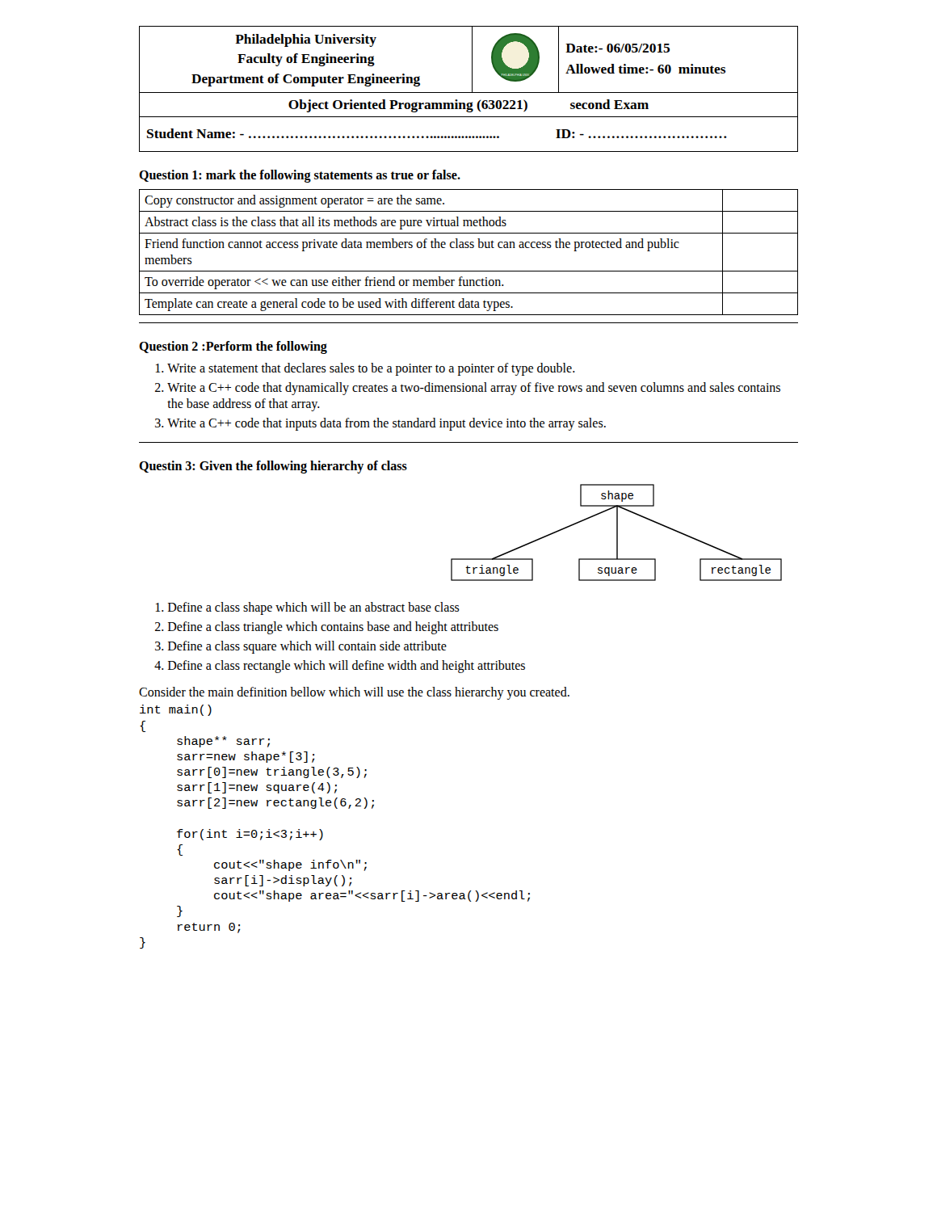| Philadelphia University Faculty of Engineering Department of Computer Engineering | | Date:- 06/05/2015 Allowed time:- 60 minutes |
| Object Oriented Programming (630221) second Exam |
| Student Name: - ………………………………….................... ID: - ………………………… |
Question 1: mark the following statements as true or false.
| Copy constructor and assignment operator = are the same. | |
| Abstract class is the class that all its methods are pure virtual methods | |
| Friend function cannot access private data members of the class but can access the protected and public members | |
| To override operator << we can use either friend or member function. | |
| Template can create a general code to be used with different data types. | |
Question 2 :Perform the following
Write a statement that declares sales to be a pointer to a pointer of type double.
Write a C++ code that dynamically creates a two-dimensional array of five rows and seven columns and sales contains the base address of that array.
Write a C++ code that inputs data from the standard input device into the array sales.
Questin 3: Given the following hierarchy of class
shape triangle square rectangle
Define a class shape which will be an abstract base class
Define a class triangle which contains base and height attributes
Define a class square which will contain side attribute
Define a class rectangle which will define width and height attributes
Consider the main definition bellow which will use the class hierarchy you created.
int main()
{
     shape** sarr;
     sarr=new shape*[3];
     sarr[0]=new triangle(3,5);
     sarr[1]=new square(4);
     sarr[2]=new rectangle(6,2);

     for(int i=0;i<3;i++)
     {
          cout<<"shape info\n";
          sarr[i]->display();
          cout<<"shape area="<<sarr[i]->area()<<endl;
     }
     return 0;
}